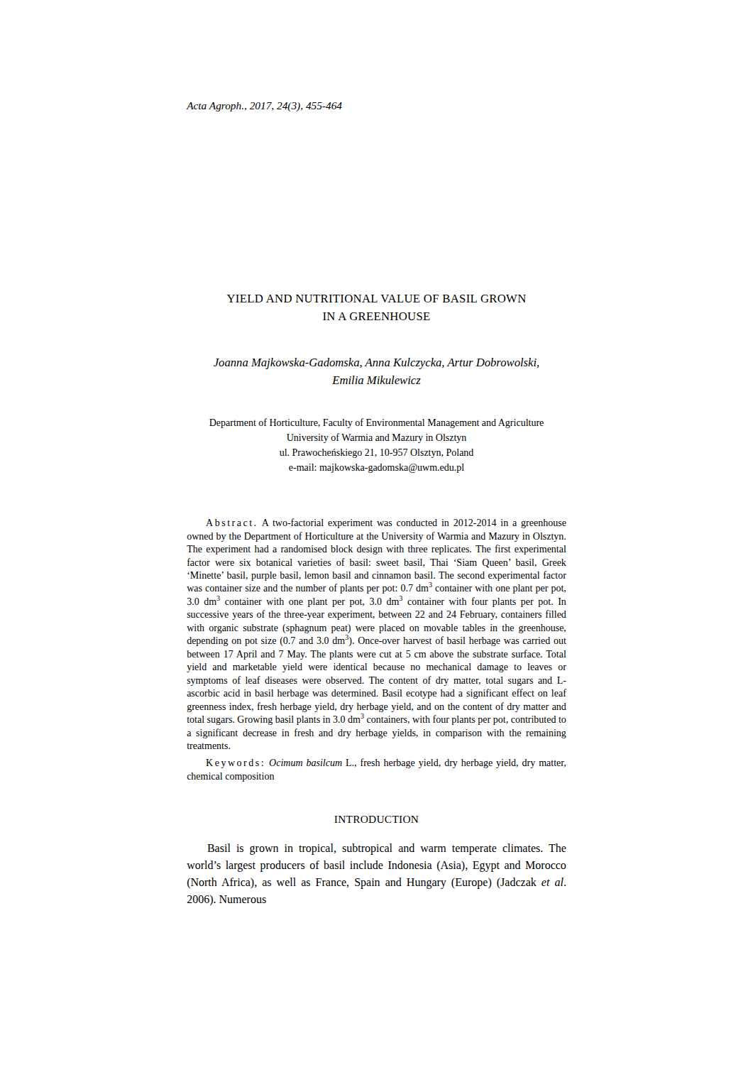Acta Agroph., 2017, 24(3), 455-464
YIELD AND NUTRITIONAL VALUE OF BASIL GROWN
IN A GREENHOUSE
Joanna Majkowska-Gadomska, Anna Kulczycka, Artur Dobrowolski,
Emilia Mikulewicz
Department of Horticulture, Faculty of Environmental Management and Agriculture
University of Warmia and Mazury in Olsztyn
ul. Prawocheńskiego 21, 10-957 Olsztyn, Poland
e-mail: majkowska-gadomska@uwm.edu.pl
Abstract. A two-factorial experiment was conducted in 2012-2014 in a greenhouse owned by the Department of Horticulture at the University of Warmia and Mazury in Olsztyn. The experiment had a randomised block design with three replicates. The first experimental factor were six botanical varieties of basil: sweet basil, Thai ‘Siam Queen’ basil, Greek ‘Minette’ basil, purple basil, lemon basil and cinnamon basil. The second experimental factor was container size and the number of plants per pot: 0.7 dm3 container with one plant per pot, 3.0 dm3 container with one plant per pot, 3.0 dm3 container with four plants per pot. In successive years of the three-year experiment, between 22 and 24 February, containers filled with organic substrate (sphagnum peat) were placed on movable tables in the greenhouse, depending on pot size (0.7 and 3.0 dm3). Once-over harvest of basil herbage was carried out between 17 April and 7 May. The plants were cut at 5 cm above the substrate surface. Total yield and marketable yield were identical because no mechanical damage to leaves or symptoms of leaf diseases were observed. The content of dry matter, total sugars and L-ascorbic acid in basil herbage was determined. Basil ecotype had a significant effect on leaf greenness index, fresh herbage yield, dry herbage yield, and on the content of dry matter and total sugars. Growing basil plants in 3.0 dm3 containers, with four plants per pot, contributed to a significant decrease in fresh and dry herbage yields, in comparison with the remaining treatments.
Keywords: Ocimum basilcum L., fresh herbage yield, dry herbage yield, dry matter, chemical composition
INTRODUCTION
Basil is grown in tropical, subtropical and warm temperate climates. The world’s largest producers of basil include Indonesia (Asia), Egypt and Morocco (North Africa), as well as France, Spain and Hungary (Europe) (Jadczak et al. 2006). Numerous